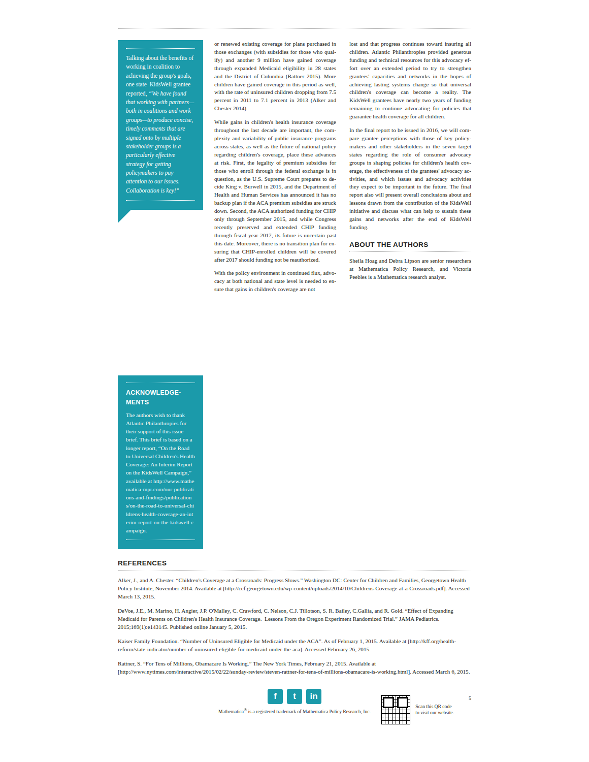Talking about the benefits of working in coalition to achieving the group's goals, one state KidsWell grantee reported, “We have found that working with partners— both in coalitions and work groups—to produce concise, timely comments that are signed onto by multiple stakeholder groups is a particularly effective strategy for getting policymakers to pay attention to our issues. Collaboration is key!”
Acknowledge­ments
The authors wish to thank Atlantic Philanthropies for their support of this issue brief. This brief is based on a longer report, “On the Road to Universal Children's Health Coverage: An Interim Report on the KidsWell Campaign,” available at http://www.math­ematica-mpr.com/our-publications-and-findings/publications/on-the-road-to-universal-childrens-health-coverage-an-interim-report-on-the-kidswell-campaign.
or renewed existing coverage for plans purchased in those exchanges (with subsidies for those who qualify) and another 9 million have gained cover­age through expanded Medicaid eligibility in 28 states and the District of Columbia (Rattner 2015). More children have gained coverage in this period as well, with the rate of uninsured children dropping from 7.5 percent in 2011 to 7.1 percent in 2013 (Alker and Chester 2014).
While gains in children's health insurance cover­age throughout the last decade are important, the complexity and variability of public insur­ance programs across states, as well as the future of national policy regarding children's coverage, place these advances at risk. First, the legality of premium subsidies for those who enroll through the federal exchange is in question, as the U.S. Supreme Court prepares to decide King v. Burwell in 2015, and the Department of Health and Human Services has announced it has no backup plan if the ACA premium subsidies are struck down. Second, the ACA authorized funding for CHIP only through September 2015, and while Congress recently preserved and extended CHIP funding through fiscal year 2017, its future is uncertain past this date. More­over, there is no transition plan for ensuring that CHIP-enrolled children will be covered after 2017 should funding not be reauthorized.
With the policy environment in continued flux, advocacy at both national and state level is needed to ensure that gains in children's coverage are not
lost and that progress continues toward insuring all children. Atlantic Philanthropies provided generous funding and technical resources for this advocacy effort over an extended period to try to strengthen grantees' capacities and networks in the hopes of achieving lasting systems change so that universal children's coverage can become a reality. The KidsWell grantees have nearly two years of funding remaining to continue advocat­ing for policies that guarantee health coverage for all children.
In the final report to be issued in 2016, we will compare grantee perceptions with those of key policymakers and other stakeholders in the seven target states regarding the role of consumer advocacy groups in shaping policies for children's health coverage, the effectiveness of the grant­ees' advocacy activities, and which issues and advocacy activities they expect to be important in the future. The final report also will present overall conclusions about and lessons drawn from the contribution of the KidsWell initiative and discuss what can help to sustain these gains and networks after the end of KidsWell funding.
About the Authors
Sheila Hoag and Debra Lipson are senior researchers at Mathematica Policy Research, and Victoria Peebles is a Mathematica research analyst.
References
Alker, J., and A. Chester. “Children's Coverage at a Crossroads: Progress Slows.” Washington DC: Center for Children and Families, Georgetown Health Policy Institute, November 2014. Available at [http://ccf.georgetown.edu/wp-content/uploads/2014/10/Childrens-Coverage-at-a-Crossroads.pdf]. Accessed March 13, 2015.
DeVoe, J.E., M. Marino, H. Angier, J.P. O'Malley, C. Crawford, C. Nelson, C.J. Tillotson, S. R. Bailey, C.Gallia, and R. Gold. “Effect of Expanding Medicaid for Parents on Children's Health Insurance Coverage. Lessons From the Oregon Experiment Randomized Trial.” JAMA Pediatrics. 2015;169(1):e143145. Published online January 5, 2015.
Kaiser Family Foundation. “Number of Uninsured Eligible for Medicaid under the ACA”. As of February 1, 2015. Available at [http://kff.org/health-reform/state-indicator/number-of-uninsured-eligible-for-medicaid-under-the-aca]. Accessed February 26, 2015.
Rattner, S. “For Tens of Millions, Obamacare Is Working.” The New York Times, February 21, 2015. Available at [http://www.nytimes.com/interactive/2015/02/22/sunday-review/steven-rattner-for-tens-of-millions-obamacare-is-working.html]. Accessed March 6, 2015.
f t in
Mathematica® is a registered trademark of Mathematica Policy Research, Inc.
Scan this QR code
to visit our website.
5